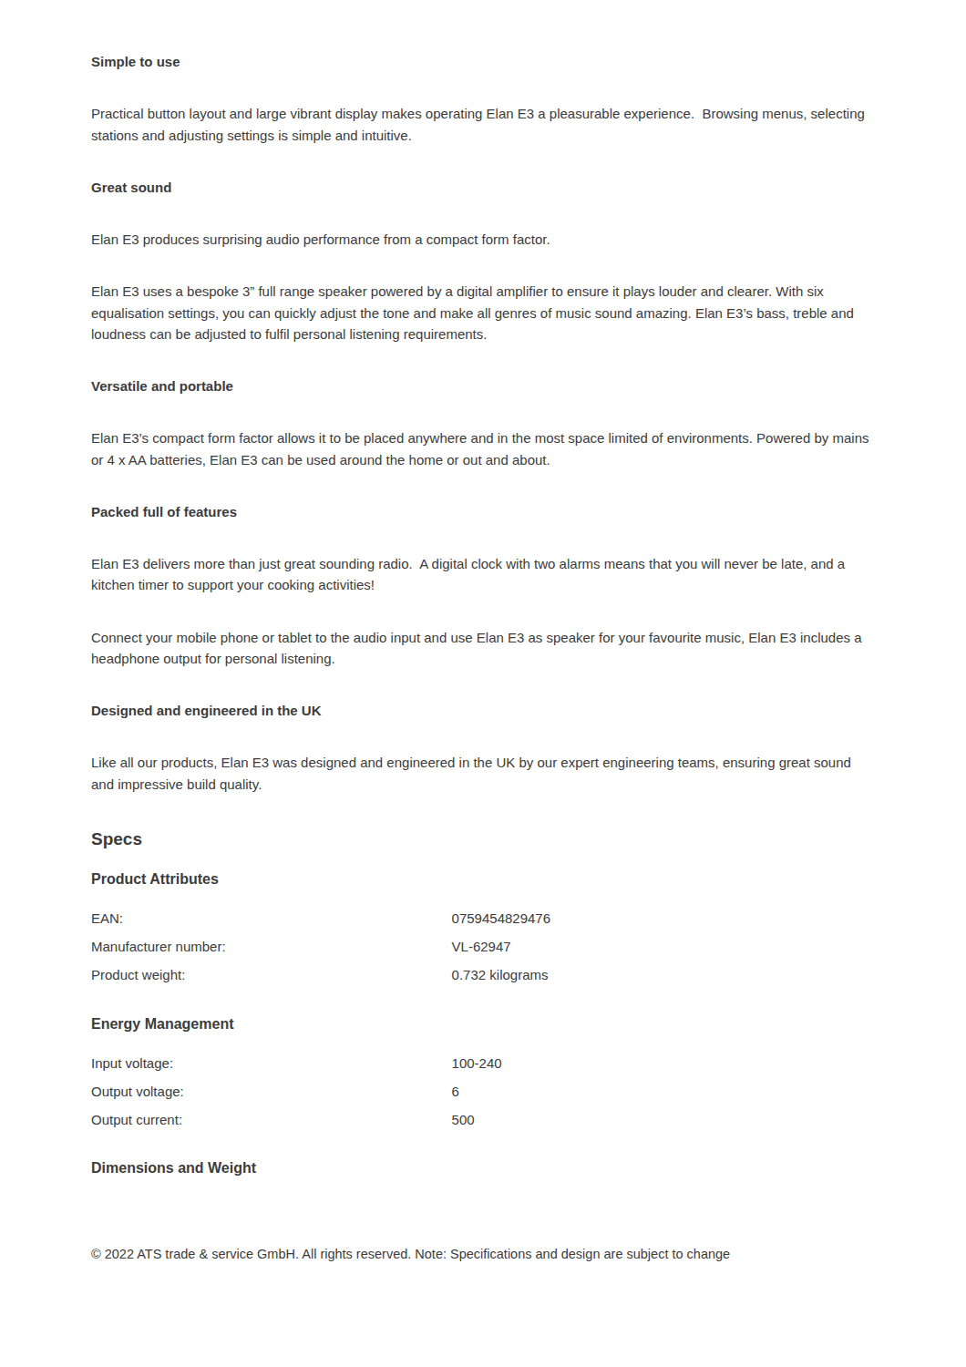Simple to use
Practical button layout and large vibrant display makes operating Elan E3 a pleasurable experience. Browsing menus, selecting stations and adjusting settings is simple and intuitive.
Great sound
Elan E3 produces surprising audio performance from a compact form factor.
Elan E3 uses a bespoke 3” full range speaker powered by a digital amplifier to ensure it plays louder and clearer. With six equalisation settings, you can quickly adjust the tone and make all genres of music sound amazing. Elan E3’s bass, treble and loudness can be adjusted to fulfil personal listening requirements.
Versatile and portable
Elan E3’s compact form factor allows it to be placed anywhere and in the most space limited of environments. Powered by mains or 4 x AA batteries, Elan E3 can be used around the home or out and about.
Packed full of features
Elan E3 delivers more than just great sounding radio. A digital clock with two alarms means that you will never be late, and a kitchen timer to support your cooking activities!
Connect your mobile phone or tablet to the audio input and use Elan E3 as speaker for your favourite music, Elan E3 includes a headphone output for personal listening.
Designed and engineered in the UK
Like all our products, Elan E3 was designed and engineered in the UK by our expert engineering teams, ensuring great sound and impressive build quality.
Specs
Product Attributes
| EAN: | 0759454829476 |
| Manufacturer number: | VL-62947 |
| Product weight: | 0.732 kilograms |
Energy Management
| Input voltage: | 100-240 |
| Output voltage: | 6 |
| Output current: | 500 |
Dimensions and Weight
© 2022 ATS trade & service GmbH. All rights reserved. Note: Specifications and design are subject to change